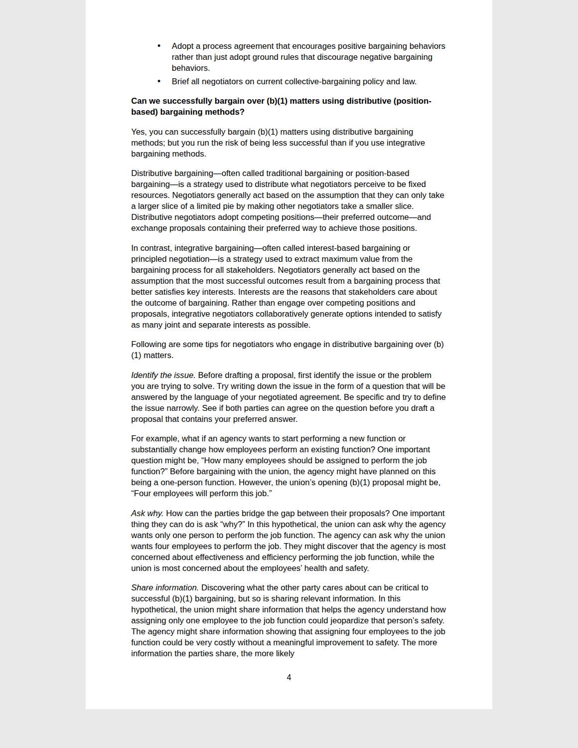Adopt a process agreement that encourages positive bargaining behaviors rather than just adopt ground rules that discourage negative bargaining behaviors.
Brief all negotiators on current collective-bargaining policy and law.
Can we successfully bargain over (b)(1) matters using distributive (position-based) bargaining methods?
Yes, you can successfully bargain (b)(1) matters using distributive bargaining methods; but you run the risk of being less successful than if you use integrative bargaining methods.
Distributive bargaining—often called traditional bargaining or position-based bargaining—is a strategy used to distribute what negotiators perceive to be fixed resources. Negotiators generally act based on the assumption that they can only take a larger slice of a limited pie by making other negotiators take a smaller slice. Distributive negotiators adopt competing positions—their preferred outcome—and exchange proposals containing their preferred way to achieve those positions.
In contrast, integrative bargaining—often called interest-based bargaining or principled negotiation—is a strategy used to extract maximum value from the bargaining process for all stakeholders. Negotiators generally act based on the assumption that the most successful outcomes result from a bargaining process that better satisfies key interests. Interests are the reasons that stakeholders care about the outcome of bargaining. Rather than engage over competing positions and proposals, integrative negotiators collaboratively generate options intended to satisfy as many joint and separate interests as possible.
Following are some tips for negotiators who engage in distributive bargaining over (b)(1) matters.
Identify the issue. Before drafting a proposal, first identify the issue or the problem you are trying to solve. Try writing down the issue in the form of a question that will be answered by the language of your negotiated agreement. Be specific and try to define the issue narrowly. See if both parties can agree on the question before you draft a proposal that contains your preferred answer.
For example, what if an agency wants to start performing a new function or substantially change how employees perform an existing function? One important question might be, “How many employees should be assigned to perform the job function?” Before bargaining with the union, the agency might have planned on this being a one-person function. However, the union’s opening (b)(1) proposal might be, “Four employees will perform this job.”
Ask why. How can the parties bridge the gap between their proposals? One important thing they can do is ask “why?” In this hypothetical, the union can ask why the agency wants only one person to perform the job function. The agency can ask why the union wants four employees to perform the job. They might discover that the agency is most concerned about effectiveness and efficiency performing the job function, while the union is most concerned about the employees’ health and safety.
Share information. Discovering what the other party cares about can be critical to successful (b)(1) bargaining, but so is sharing relevant information. In this hypothetical, the union might share information that helps the agency understand how assigning only one employee to the job function could jeopardize that person’s safety. The agency might share information showing that assigning four employees to the job function could be very costly without a meaningful improvement to safety. The more information the parties share, the more likely
4